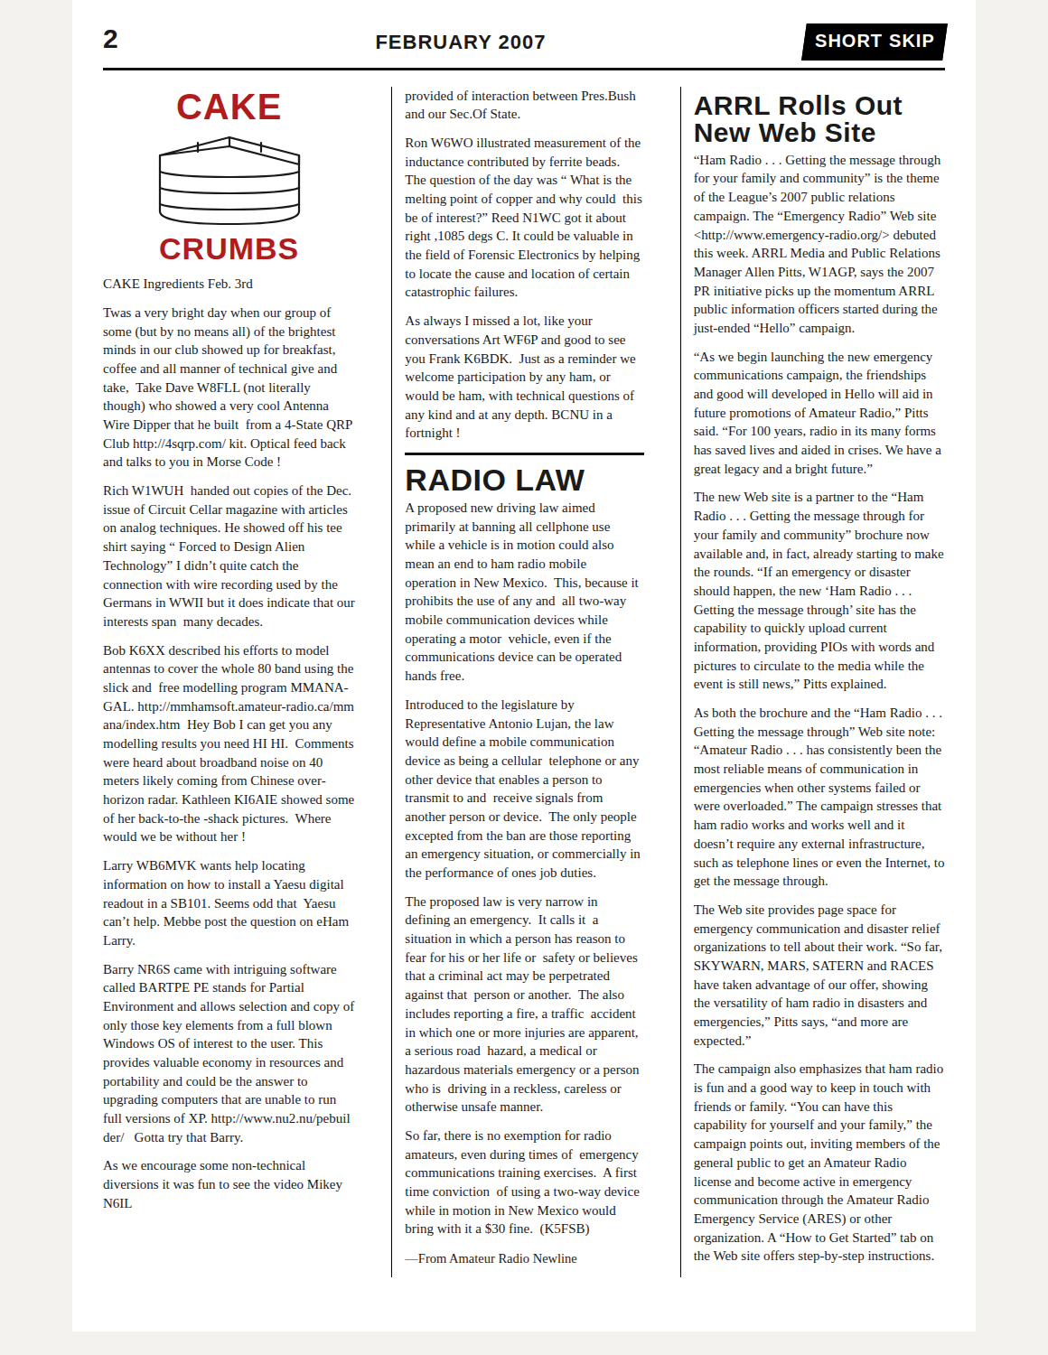2
FEBRUARY 2007
SHORT SKIP
CAKE
CRUMBS
CAKE Ingredients Feb. 3rd
Twas a very bright day when our group of some (but by no means all) of the brightest minds in our club showed up for breakfast, coffee and all manner of technical give and take, Take Dave W8FLL (not literally though) who showed a very cool Antenna Wire Dipper that he built from a 4-State QRP Club http://4sqrp.com/ kit. Optical feed back and talks to you in Morse Code !
Rich W1WUH handed out copies of the Dec. issue of Circuit Cellar magazine with articles on analog techniques. He showed off his tee shirt saying “ Forced to Design Alien Technology” I didn’t quite catch the connection with wire recording used by the Germans in WWII but it does indicate that our interests span many decades.
Bob K6XX described his efforts to model antennas to cover the whole 80 band using the slick and free modelling program MMANA-GAL. http://mmhamsoft.amateur-radio.ca/mmana/index.htm Hey Bob I can get you any modelling results you need HI HI. Comments were heard about broadband noise on 40 meters likely coming from Chinese over-horizon radar. Kathleen KI6AIE showed some of her back-to-the -shack pictures. Where would we be without her !
Larry WB6MVK wants help locating information on how to install a Yaesu digital readout in a SB101. Seems odd that Yaesu can’t help. Mebbe post the question on eHam Larry.
Barry NR6S came with intriguing software called BARTPE PE stands for Partial Environment and allows selection and copy of only those key elements from a full blown Windows OS of interest to the user. This provides valuable economy in resources and portability and could be the answer to upgrading computers that are unable to run full versions of XP. http://www.nu2.nu/pebuilder/ Gotta try that Barry.
As we encourage some non-technical diversions it was fun to see the video Mikey N6IL
provided of interaction between Pres.Bush and our Sec.Of State.
Ron W6WO illustrated measurement of the inductance contributed by ferrite beads. The question of the day was “ What is the melting point of copper and why could this be of interest?” Reed N1WC got it about right ,1085 degs C. It could be valuable in the field of Forensic Electronics by helping to locate the cause and location of certain catastrophic failures.
As always I missed a lot, like your conversations Art WF6P and good to see you Frank K6BDK. Just as a reminder we welcome participation by any ham, or would be ham, with technical questions of any kind and at any depth. BCNU in a fortnight !
RADIO LAW
A proposed new driving law aimed primarily at banning all cellphone use while a vehicle is in motion could also mean an end to ham radio mobile operation in New Mexico. This, because it prohibits the use of any and all two-way mobile communication devices while operating a motor vehicle, even if the communications device can be operated hands free.
Introduced to the legislature by Representative Antonio Lujan, the law would define a mobile communication device as being a cellular telephone or any other device that enables a person to transmit to and receive signals from another person or device. The only people excepted from the ban are those reporting an emergency situation, or commercially in the performance of ones job duties.
The proposed law is very narrow in defining an emergency. It calls it a situation in which a person has reason to fear for his or her life or safety or believes that a criminal act may be perpetrated against that person or another. The also includes reporting a fire, a traffic accident in which one or more injuries are apparent, a serious road hazard, a medical or hazardous materials emergency or a person who is driving in a reckless, careless or otherwise unsafe manner.
So far, there is no exemption for radio amateurs, even during times of emergency communications training exercises. A first time conviction of using a two-way device while in motion in New Mexico would bring with it a $30 fine. (K5FSB)
—From Amateur Radio Newline
ARRL Rolls Out
New Web Site
“Ham Radio . . . Getting the message through for your family and community” is the theme of the League’s 2007 public relations campaign. The “Emergency Radio” Web site <http://www.emergency-radio.org/> debuted this week. ARRL Media and Public Relations Manager Allen Pitts, W1AGP, says the 2007 PR initiative picks up the momentum ARRL public information officers started during the just-ended “Hello” campaign.
“As we begin launching the new emergency communications campaign, the friendships and good will developed in Hello will aid in future promotions of Amateur Radio,” Pitts said. “For 100 years, radio in its many forms has saved lives and aided in crises. We have a great legacy and a bright future.”
The new Web site is a partner to the “Ham Radio . . . Getting the message through for your family and community” brochure now available and, in fact, already starting to make the rounds. “If an emergency or disaster should happen, the new ‘Ham Radio . . . Getting the message through’ site has the capability to quickly upload current information, providing PIOs with words and pictures to circulate to the media while the event is still news,” Pitts explained.
As both the brochure and the “Ham Radio . . . Getting the message through” Web site note: “Amateur Radio . . . has consistently been the most reliable means of communication in emergencies when other systems failed or were overloaded.” The campaign stresses that ham radio works and works well and it doesn’t require any external infrastructure, such as telephone lines or even the Internet, to get the message through.
The Web site provides page space for emergency communication and disaster relief organizations to tell about their work. “So far, SKYWARN, MARS, SATERN and RACES have taken advantage of our offer, showing the versatility of ham radio in disasters and emergencies,” Pitts says, “and more are expected.”
The campaign also emphasizes that ham radio is fun and a good way to keep in touch with friends or family. “You can have this capability for yourself and your family,” the campaign points out, inviting members of the general public to get an Amateur Radio license and become active in emergency communication through the Amateur Radio Emergency Service (ARES) or other organization. A “How to Get Started” tab on the Web site offers step-by-step instructions.